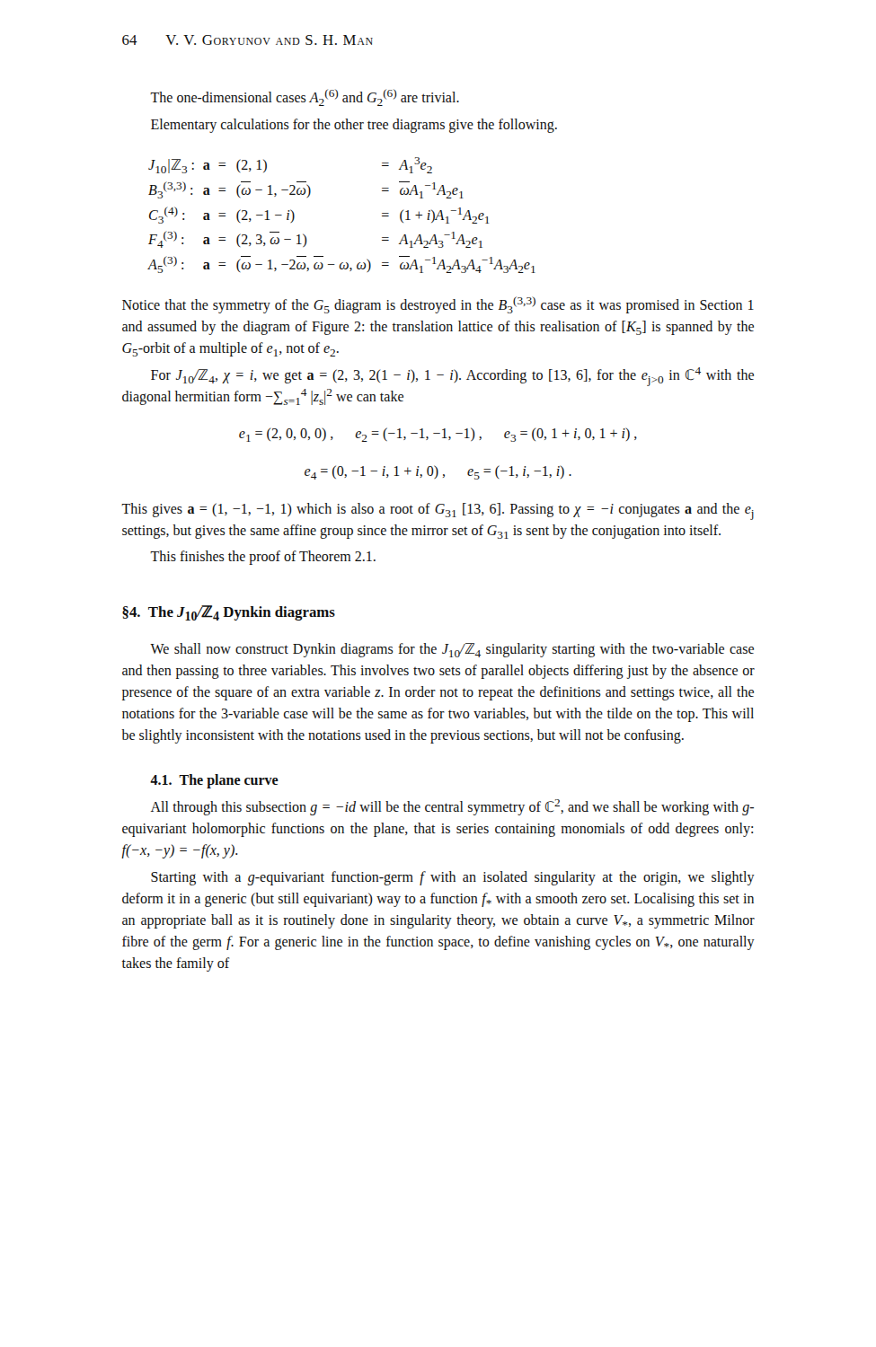64 V. V. Goryunov and S. H. Man
The one-dimensional cases A2(6) and G2(6) are trivial.
Elementary calculations for the other tree diagrams give the following.
| J 10 / ℤ 3 : | a | = | (2, 1) | = | A 1 3 e 2 |
| B 3 (3,3) : | a | = | ( ω − 1, −2 ω ) | = | ω A 1 −1 A 2 e 1 |
| C 3 (4) : | a | = | (2, −1 − i ) | = | (1 + i ) A 1 −1 A 2 e 1 |
| F 4 (3) : | a | = | (2, 3, ω − 1) | = | A 1 A 2 A 3 −1 A 2 e 1 |
| A 5 (3) : | a | = | ( ω − 1, −2 ω , ω − ω , ω ) | = | ω A 1 −1 A 2 A 3 A 4 −1 A 3 A 2 e 1 |
Notice that the symmetry of the G5 diagram is destroyed in the B3(3,3) case as it was promised in Section 1 and assumed by the diagram of Figure 2: the translation lattice of this realisation of [K5] is spanned by the G5-orbit of a multiple of e1, not of e2.
For J10/ℤ4, χ = i, we get a = (2, 3, 2(1 − i), 1 − i). According to [13, 6], for the ej>0 in ℂ4 with the diagonal hermitian form −∑s=14 |zs|2 we can take
e1 = (2, 0, 0, 0) , e2 = (−1, −1, −1, −1) , e3 = (0, 1 + i, 0, 1 + i) ,
e4 = (0, −1 − i, 1 + i, 0) , e5 = (−1, i, −1, i) .
This gives a = (1, −1, −1, 1) which is also a root of G31 [13, 6]. Passing to χ = −i conjugates a and the ej settings, but gives the same affine group since the mirror set of G31 is sent by the conjugation into itself.
This finishes the proof of Theorem 2.1.
§4. The J10/ℤ4 Dynkin diagrams
We shall now construct Dynkin diagrams for the J10/ℤ4 singularity starting with the two-variable case and then passing to three variables. This involves two sets of parallel objects differing just by the absence or presence of the square of an extra variable z. In order not to repeat the definitions and settings twice, all the notations for the 3-variable case will be the same as for two variables, but with the tilde on the top. This will be slightly inconsistent with the notations used in the previous sections, but will not be confusing.
4.1. The plane curve
All through this subsection g = −id will be the central symmetry of ℂ2, and we shall be working with g-equivariant holomorphic functions on the plane, that is series containing monomials of odd degrees only: f(−x, −y) = −f(x, y).
Starting with a g-equivariant function-germ f with an isolated singularity at the origin, we slightly deform it in a generic (but still equivariant) way to a function f* with a smooth zero set. Localising this set in an appropriate ball as it is routinely done in singularity theory, we obtain a curve V*, a symmetric Milnor fibre of the germ f. For a generic line in the function space, to define vanishing cycles on V*, one naturally takes the family of